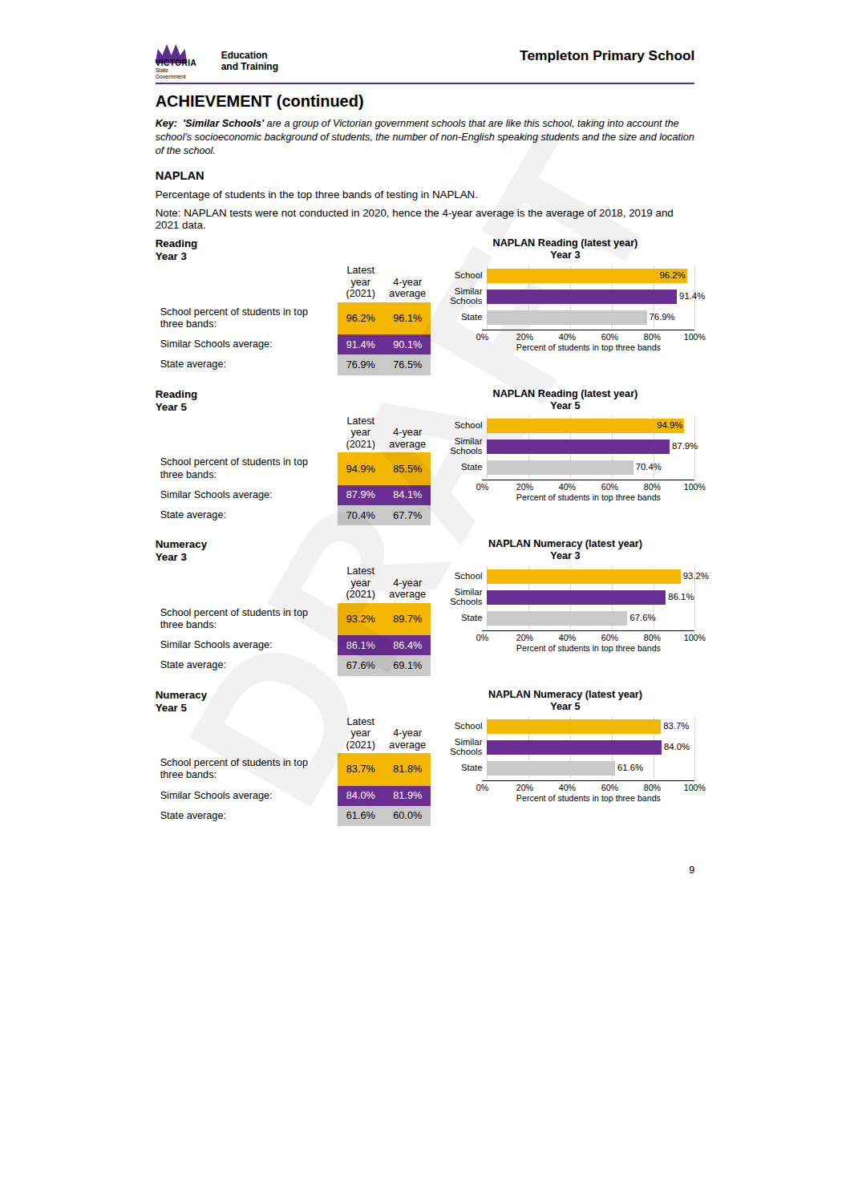DRAFT
VICTORIAState
Government
Education
and Training
Templeton Primary School
ACHIEVEMENT (continued)
Key: 'Similar Schools' are a group of Victorian government schools that are like this school, taking into account the school's socioeconomic background of students, the number of non-English speaking students and the size and location of the school.
NAPLAN
Percentage of students in the top three bands of testing in NAPLAN.
Note: NAPLAN tests were not conducted in 2020, hence the 4-year average is the average of 2018, 2019 and 2021 data.
Reading
Year 3
| | Latest year (2021) | 4-year average |
| --- | --- | --- |
| School percent of students in top three bands: | 96.2% | 96.1% |
| Similar Schools average: | 91.4% | 90.1% |
| State average: | 76.9% | 76.5% |
NAPLAN Reading (latest year)
Year 3
School
96.2%
Similar
Schools
91.4%
State
76.9%
0% 20% 40% 60% 80% 100%
Percent of students in top three bands
Reading
Year 5
| | Latest year (2021) | 4-year average |
| --- | --- | --- |
| School percent of students in top three bands: | 94.9% | 85.5% |
| Similar Schools average: | 87.9% | 84.1% |
| State average: | 70.4% | 67.7% |
NAPLAN Reading (latest year)
Year 5
School
94.9%
Similar
Schools
87.9%
State
70.4%
0% 20% 40% 60% 80% 100%
Percent of students in top three bands
Numeracy
Year 3
| | Latest year (2021) | 4-year average |
| --- | --- | --- |
| School percent of students in top three bands: | 93.2% | 89.7% |
| Similar Schools average: | 86.1% | 86.4% |
| State average: | 67.6% | 69.1% |
NAPLAN Numeracy (latest year)
Year 3
School
93.2%
Similar
Schools
86.1%
State
67.6%
0% 20% 40% 60% 80% 100%
Percent of students in top three bands
Numeracy
Year 5
| | Latest year (2021) | 4-year average |
| --- | --- | --- |
| School percent of students in top three bands: | 83.7% | 81.8% |
| Similar Schools average: | 84.0% | 81.9% |
| State average: | 61.6% | 60.0% |
NAPLAN Numeracy (latest year)
Year 5
School
83.7%
Similar
Schools
84.0%
State
61.6%
0% 20% 40% 60% 80% 100%
Percent of students in top three bands
9